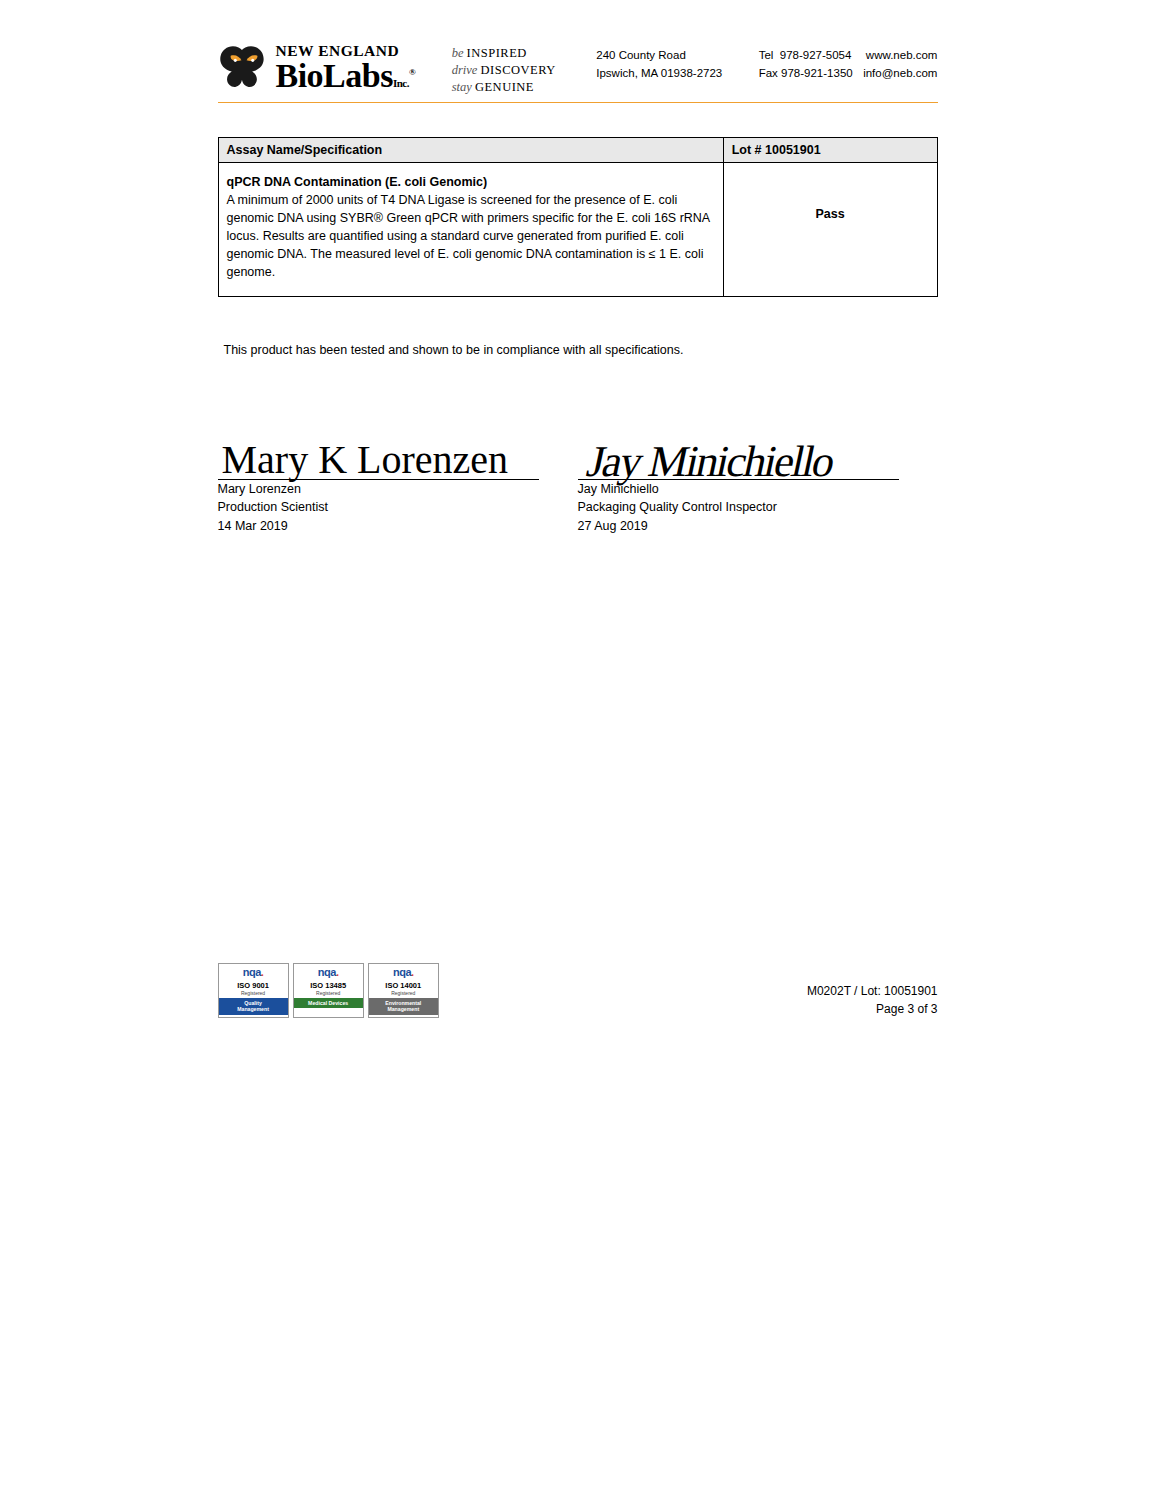NEW ENGLAND
BioLabsInc.®
be INSPIRED
drive DISCOVERY
stay GENUINE
240 County Road
Ipswich, MA 01938-2723
Tel 978-927-5054
Fax 978-921-1350
www.neb.com
info@neb.com
| Assay Name/Specification | Lot # 10051901 |
| --- | --- |
| qPCR DNA Contamination (E. coli Genomic) A minimum of 2000 units of T4 DNA Ligase is screened for the presence of E. coli genomic DNA using SYBR® Green qPCR with primers specific for the E. coli 16S rRNA locus. Results are quantified using a standard curve generated from purified E. coli genomic DNA. The measured level of E. coli genomic DNA contamination is ≤ 1 E. coli genome. | Pass |
This product has been tested and shown to be in compliance with all specifications.
Mary K Lorenzen
Mary Lorenzen
Production Scientist
14 Mar 2019
Jay Minichiello
Jay Minichiello
Packaging Quality Control Inspector
27 Aug 2019
nqa.
ISO 9001
Registered
Quality
Management
nqa.
ISO 13485
Registered
Medical Devices
nqa.
ISO 14001
Registered
Environmental
Management
M0202T / Lot: 10051901
Page 3 of 3